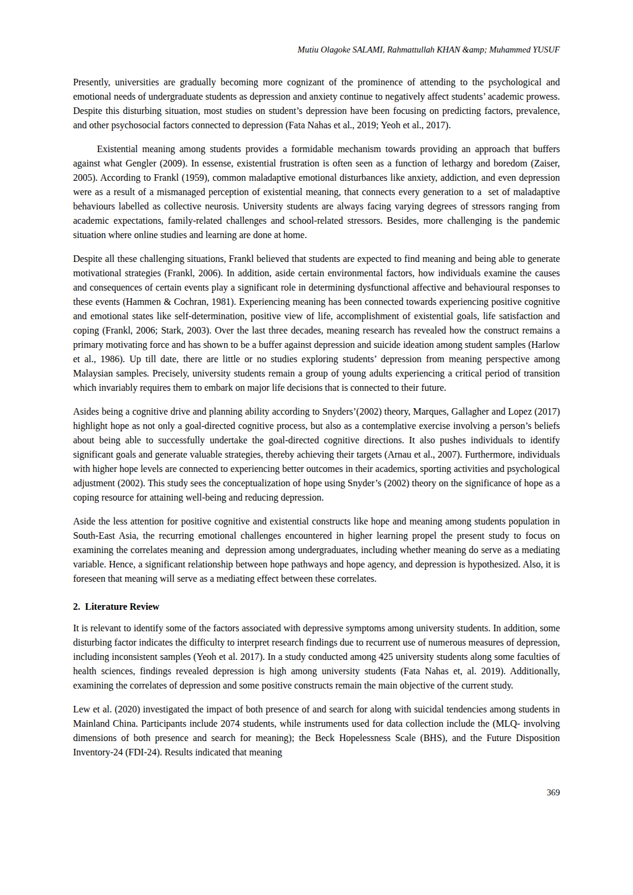Mutiu Olagoke SALAMI, Rahmattullah KHAN &amp; Muhammed YUSUF
Presently, universities are gradually becoming more cognizant of the prominence of attending to the psychological and emotional needs of undergraduate students as depression and anxiety continue to negatively affect students’ academic prowess. Despite this disturbing situation, most studies on student’s depression have been focusing on predicting factors, prevalence, and other psychosocial factors connected to depression (Fata Nahas et al., 2019; Yeoh et al., 2017).
Existential meaning among students provides a formidable mechanism towards providing an approach that buffers against what Gengler (2009). In essense, existential frustration is often seen as a function of lethargy and boredom (Zaiser, 2005). According to Frankl (1959), common maladaptive emotional disturbances like anxiety, addiction, and even depression were as a result of a mismanaged perception of existential meaning, that connects every generation to a set of maladaptive behaviours labelled as collective neurosis. University students are always facing varying degrees of stressors ranging from academic expectations, family-related challenges and school-related stressors. Besides, more challenging is the pandemic situation where online studies and learning are done at home.
Despite all these challenging situations, Frankl believed that students are expected to find meaning and being able to generate motivational strategies (Frankl, 2006). In addition, aside certain environmental factors, how individuals examine the causes and consequences of certain events play a significant role in determining dysfunctional affective and behavioural responses to these events (Hammen & Cochran, 1981). Experiencing meaning has been connected towards experiencing positive cognitive and emotional states like self-determination, positive view of life, accomplishment of existential goals, life satisfaction and coping (Frankl, 2006; Stark, 2003). Over the last three decades, meaning research has revealed how the construct remains a primary motivating force and has shown to be a buffer against depression and suicide ideation among student samples (Harlow et al., 1986). Up till date, there are little or no studies exploring students’ depression from meaning perspective among Malaysian samples. Precisely, university students remain a group of young adults experiencing a critical period of transition which invariably requires them to embark on major life decisions that is connected to their future.
Asides being a cognitive drive and planning ability according to Snyders’(2002) theory, Marques, Gallagher and Lopez (2017) highlight hope as not only a goal-directed cognitive process, but also as a contemplative exercise involving a person’s beliefs about being able to successfully undertake the goal-directed cognitive directions. It also pushes individuals to identify significant goals and generate valuable strategies, thereby achieving their targets (Arnau et al., 2007). Furthermore, individuals with higher hope levels are connected to experiencing better outcomes in their academics, sporting activities and psychological adjustment (2002). This study sees the conceptualization of hope using Snyder’s (2002) theory on the significance of hope as a coping resource for attaining well-being and reducing depression.
Aside the less attention for positive cognitive and existential constructs like hope and meaning among students population in South-East Asia, the recurring emotional challenges encountered in higher learning propel the present study to focus on examining the correlates meaning and depression among undergraduates, including whether meaning do serve as a mediating variable. Hence, a significant relationship between hope pathways and hope agency, and depression is hypothesized. Also, it is foreseen that meaning will serve as a mediating effect between these correlates.
2. Literature Review
It is relevant to identify some of the factors associated with depressive symptoms among university students. In addition, some disturbing factor indicates the difficulty to interpret research findings due to recurrent use of numerous measures of depression, including inconsistent samples (Yeoh et al. 2017). In a study conducted among 425 university students along some faculties of health sciences, findings revealed depression is high among university students (Fata Nahas et, al. 2019). Additionally, examining the correlates of depression and some positive constructs remain the main objective of the current study.
Lew et al. (2020) investigated the impact of both presence of and search for along with suicidal tendencies among students in Mainland China. Participants include 2074 students, while instruments used for data collection include the (MLQ- involving dimensions of both presence and search for meaning); the Beck Hopelessness Scale (BHS), and the Future Disposition Inventory-24 (FDI-24). Results indicated that meaning
369